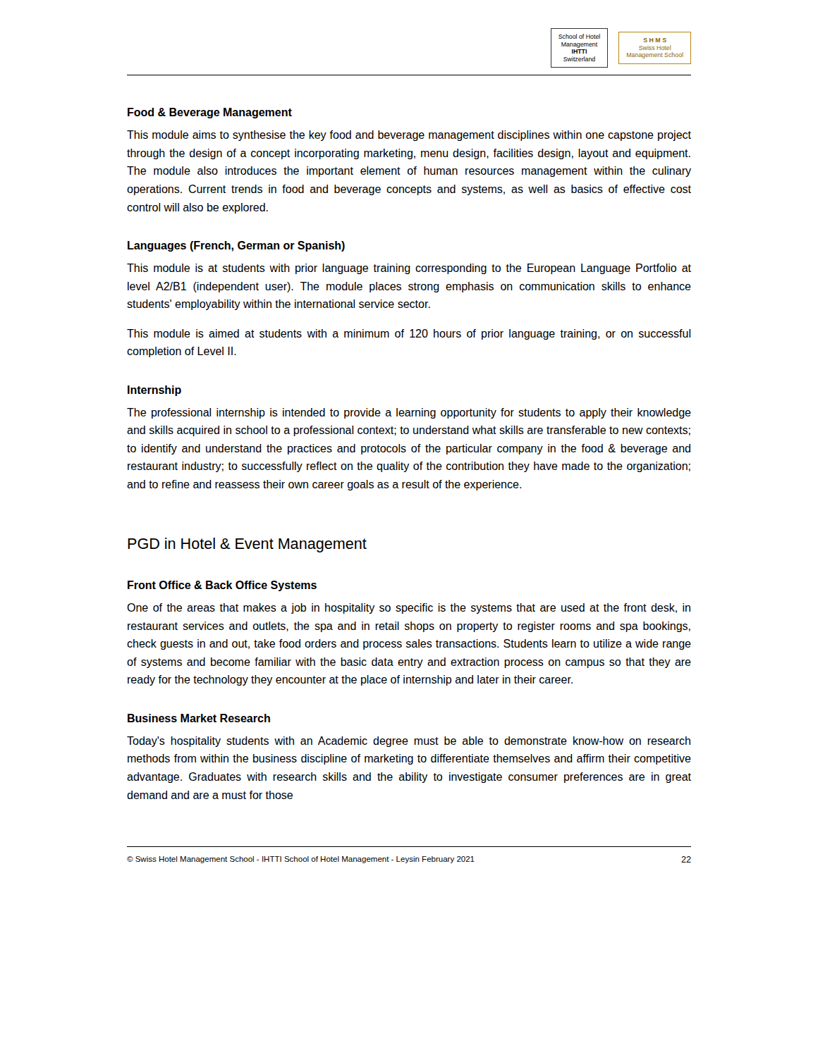School of Hotel
Management
IHTTI
Switzerland
S H M S
Swiss Hotel
Management School
Food & Beverage Management
This module aims to synthesise the key food and beverage management disciplines within one capstone project through the design of a concept incorporating marketing, menu design, facilities design, layout and equipment. The module also introduces the important element of human resources management within the culinary operations. Current trends in food and beverage concepts and systems, as well as basics of effective cost control will also be explored.
Languages (French, German or Spanish)
This module is at students with prior language training corresponding to the European Language Portfolio at level A2/B1 (independent user). The module places strong emphasis on communication skills to enhance students' employability within the international service sector.
This module is aimed at students with a minimum of 120 hours of prior language training, or on successful completion of Level II.
Internship
The professional internship is intended to provide a learning opportunity for students to apply their knowledge and skills acquired in school to a professional context; to understand what skills are transferable to new contexts; to identify and understand the practices and protocols of the particular company in the food & beverage and restaurant industry; to successfully reflect on the quality of the contribution they have made to the organization; and to refine and reassess their own career goals as a result of the experience.
PGD in Hotel & Event Management
Front Office & Back Office Systems
One of the areas that makes a job in hospitality so specific is the systems that are used at the front desk, in restaurant services and outlets, the spa and in retail shops on property to register rooms and spa bookings, check guests in and out, take food orders and process sales transactions. Students learn to utilize a wide range of systems and become familiar with the basic data entry and extraction process on campus so that they are ready for the technology they encounter at the place of internship and later in their career.
Business Market Research
Today's hospitality students with an Academic degree must be able to demonstrate know-how on research methods from within the business discipline of marketing to differentiate themselves and affirm their competitive advantage. Graduates with research skills and the ability to investigate consumer preferences are in great demand and are a must for those
© Swiss Hotel Management School - IHTTI School of Hotel Management - Leysin February 2021 22